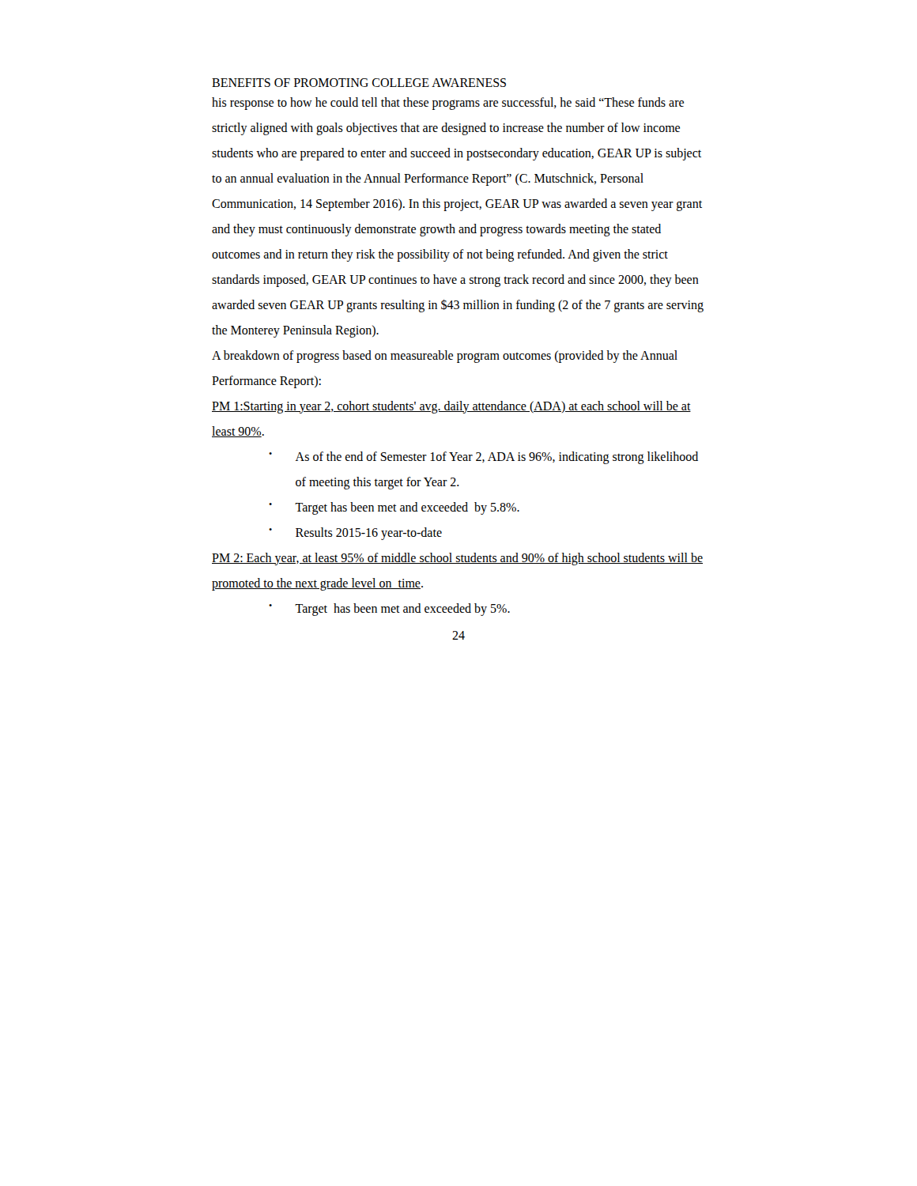BENEFITS OF PROMOTING COLLEGE AWARENESS
his response to how he could tell that these programs are successful, he said “These funds are strictly aligned with goals objectives that are designed to increase the number of low income students who are prepared to enter and succeed in postsecondary education, GEAR UP is subject to an annual evaluation in the Annual Performance Report” (C. Mutschnick, Personal Communication, 14 September 2016). In this project, GEAR UP was awarded a seven year grant and they must continuously demonstrate growth and progress towards meeting the stated outcomes and in return they risk the possibility of not being refunded. And given the strict standards imposed, GEAR UP continues to have a strong track record and since 2000, they been awarded seven GEAR UP grants resulting in $43 million in funding (2 of the 7 grants are serving the Monterey Peninsula Region).
A breakdown of progress based on measureable program outcomes (provided by the Annual Performance Report):
PM 1:Starting in year 2, cohort students' avg. daily attendance (ADA) at each school will be at least 90%.
As of the end of Semester 1of Year 2, ADA is 96%, indicating strong likelihood of meeting this target for Year 2.
Target has been met and exceeded by 5.8%.
Results 2015-16 year-to-date
PM 2: Each year, at least 95% of middle school students and 90% of high school students will be promoted to the next grade level on time.
Target has been met and exceeded by 5%.
24